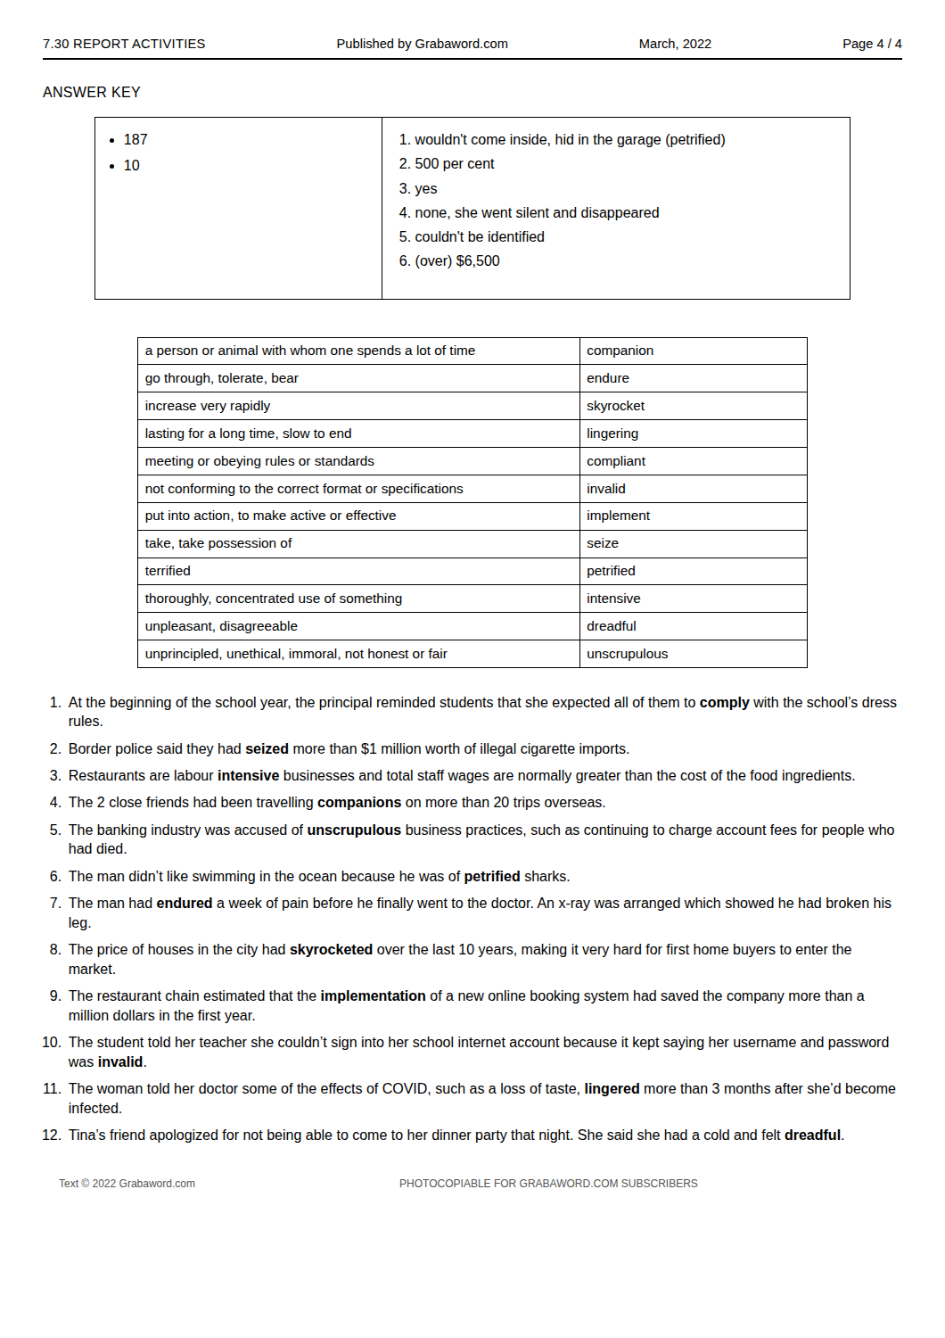7.30 REPORT ACTIVITIES Published by Grabaword.com March, 2022 Page 4 / 4
ANSWER KEY
| 187 10 | wouldn't come inside, hid in the garage (petrified) 500 per cent yes none, she went silent and disappeared couldn't be identified (over) $6,500 |
| a person or animal with whom one spends a lot of time | companion |
| go through, tolerate, bear | endure |
| increase very rapidly | skyrocket |
| lasting for a long time, slow to end | lingering |
| meeting or obeying rules or standards | compliant |
| not conforming to the correct format or specifications | invalid |
| put into action, to make active or effective | implement |
| take, take possession of | seize |
| terrified | petrified |
| thoroughly, concentrated use of something | intensive |
| unpleasant, disagreeable | dreadful |
| unprincipled, unethical, immoral, not honest or fair | unscrupulous |
At the beginning of the school year, the principal reminded students that she expected all of them to comply with the school’s dress rules.
Border police said they had seized more than $1 million worth of illegal cigarette imports.
Restaurants are labour intensive businesses and total staff wages are normally greater than the cost of the food ingredients.
The 2 close friends had been travelling companions on more than 20 trips overseas.
The banking industry was accused of unscrupulous business practices, such as continuing to charge account fees for people who had died.
The man didn’t like swimming in the ocean because he was of petrified sharks.
The man had endured a week of pain before he finally went to the doctor. An x-ray was arranged which showed he had broken his leg.
The price of houses in the city had skyrocketed over the last 10 years, making it very hard for first home buyers to enter the market.
The restaurant chain estimated that the implementation of a new online booking system had saved the company more than a million dollars in the first year.
The student told her teacher she couldn’t sign into her school internet account because it kept saying her username and password was invalid.
The woman told her doctor some of the effects of COVID, such as a loss of taste, lingered more than 3 months after she’d become infected.
Tina’s friend apologized for not being able to come to her dinner party that night. She said she had a cold and felt dreadful.
Text © 2022 Grabaword.com PHOTOCOPIABLE FOR GRABAWORD.COM SUBSCRIBERS